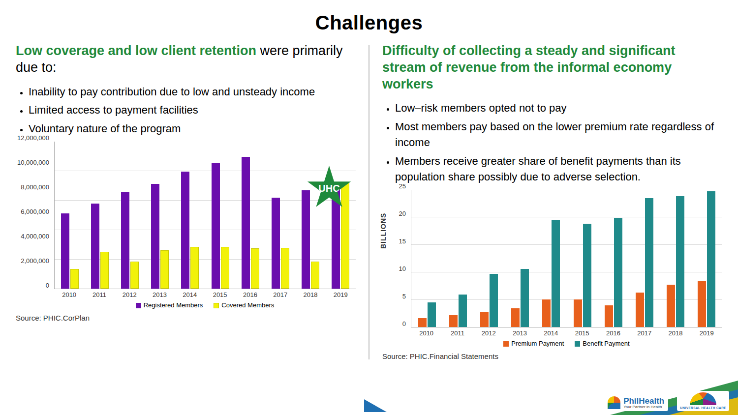Challenges
Low coverage and low client retention were primarily due to:
Inability to pay contribution due to low and unsteady income
Limited access to payment facilities
Voluntary nature of the program
UHC
12,000,000 10,000,000 8,000,000 6,000,000 4,000,000 2,000,000 0
20102011201220132014 20152016201720182019
Registered Members Covered Members
Source: PHIC.CorPlan
Difficulty of collecting a steady and significant stream of revenue from the informal economy workers
Low–risk members opted not to pay
Most members pay based on the lower premium rate regardless of income
Members receive greater share of benefit payments than its population share possibly due to adverse selection.
25 20 15 10 5 0
BILLIONS
20102011201220132014 20152016201720182019
Premium Payment Benefit Payment
Source: PHIC.Financial Statements
PhilHealth Your Partner in Health
UNIVERSAL HEALTH CARE